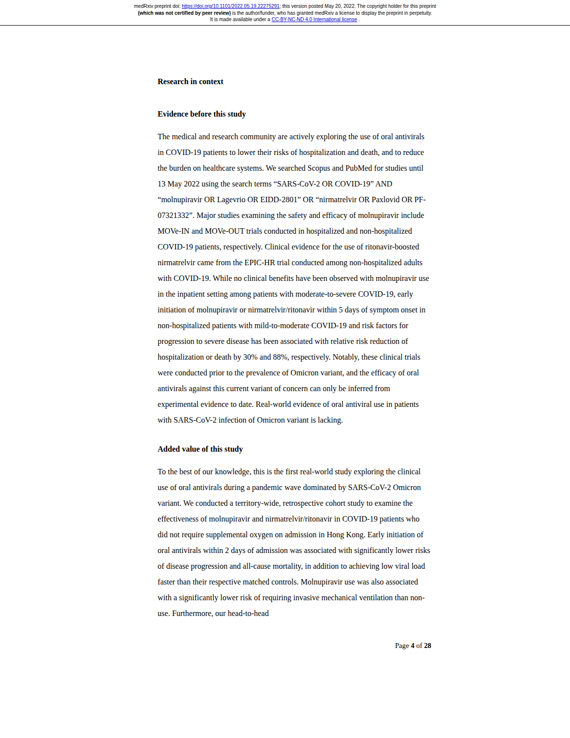medRxiv preprint doi: https://doi.org/10.1101/2022.05.19.22275291; this version posted May 20, 2022. The copyright holder for this preprint
(which was not certified by peer review) is the author/funder, who has granted medRxiv a license to display the preprint in perpetuity.
It is made available under a CC-BY-NC-ND 4.0 International license .
Research in context
Evidence before this study
The medical and research community are actively exploring the use of oral antivirals in COVID-19 patients to lower their risks of hospitalization and death, and to reduce the burden on healthcare systems. We searched Scopus and PubMed for studies until 13 May 2022 using the search terms “SARS-CoV-2 OR COVID-19” AND “molnupiravir OR Lagevrio OR EIDD-2801” OR “nirmatrelvir OR Paxlovid OR PF-07321332”. Major studies examining the safety and efficacy of molnupiravir include MOVe-IN and MOVe-OUT trials conducted in hospitalized and non-hospitalized COVID-19 patients, respectively. Clinical evidence for the use of ritonavir-boosted nirmatrelvir came from the EPIC-HR trial conducted among non-hospitalized adults with COVID-19. While no clinical benefits have been observed with molnupiravir use in the inpatient setting among patients with moderate-to-severe COVID-19, early initiation of molnupiravir or nirmatrelvir/ritonavir within 5 days of symptom onset in non-hospitalized patients with mild-to-moderate COVID-19 and risk factors for progression to severe disease has been associated with relative risk reduction of hospitalization or death by 30% and 88%, respectively. Notably, these clinical trials were conducted prior to the prevalence of Omicron variant, and the efficacy of oral antivirals against this current variant of concern can only be inferred from experimental evidence to date. Real-world evidence of oral antiviral use in patients with SARS-CoV-2 infection of Omicron variant is lacking.
Added value of this study
To the best of our knowledge, this is the first real-world study exploring the clinical use of oral antivirals during a pandemic wave dominated by SARS-CoV-2 Omicron variant. We conducted a territory-wide, retrospective cohort study to examine the effectiveness of molnupiravir and nirmatrelvir/ritonavir in COVID-19 patients who did not require supplemental oxygen on admission in Hong Kong. Early initiation of oral antivirals within 2 days of admission was associated with significantly lower risks of disease progression and all-cause mortality, in addition to achieving low viral load faster than their respective matched controls. Molnupiravir use was also associated with a significantly lower risk of requiring invasive mechanical ventilation than non-use. Furthermore, our head-to-head
Page 4 of 28